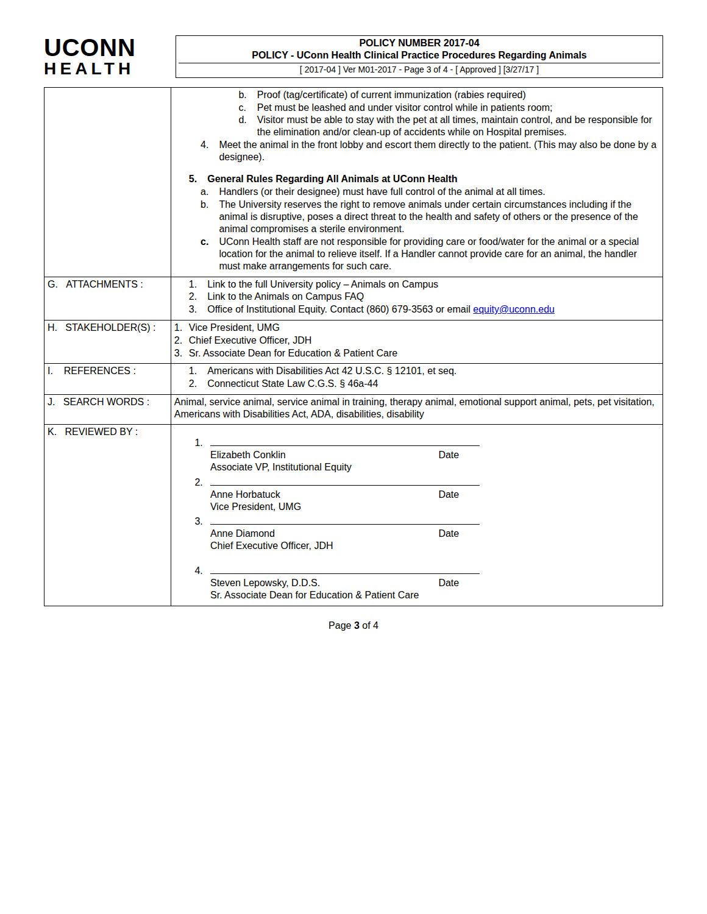UCONN
HEALTH
POLICY NUMBER 2017-04
POLICY - UConn Health Clinical Practice Procedures Regarding Animals
[ 2017-04 ] Ver M01-2017 - Page 3 of 4 - [ Approved ] [3/27/17 ]
| | b. Proof (tag/certificate) of current immunization (rabies required) c. Pet must be leashed and under visitor control while in patients room; d. Visitor must be able to stay with the pet at all times, maintain control, and be responsible for the elimination and/or clean-up of accidents while on Hospital premises. 4. Meet the animal in the front lobby and escort them directly to the patient. (This may also be done by a designee). 5. General Rules Regarding All Animals at UConn Health a. Handlers (or their designee) must have full control of the animal at all times. b. The University reserves the right to remove animals under certain circumstances including if the animal is disruptive, poses a direct threat to the health and safety of others or the presence of the animal compromises a sterile environment. c. UConn Health staff are not responsible for providing care or food/water for the animal or a special location for the animal to relieve itself. If a Handler cannot provide care for an animal, the handler must make arrangements for such care. |
| G. ATTACHMENTS : | 1. Link to the full University policy – Animals on Campus 2. Link to the Animals on Campus FAQ 3. Office of Institutional Equity. Contact (860) 679-3563 or email equity@uconn.edu |
| H. STAKEHOLDER(S) : | 1. Vice President, UMG 2. Chief Executive Officer, JDH 3. Sr. Associate Dean for Education & Patient Care |
| I. REFERENCES : | 1. Americans with Disabilities Act 42 U.S.C. § 12101, et seq. 2. Connecticut State Law C.G.S. § 46a-44 |
| J. SEARCH WORDS : | Animal, service animal, service animal in training, therapy animal, emotional support animal, pets, pet visitation, Americans with Disabilities Act, ADA, disabilities, disability |
| K. REVIEWED BY : | 1. Elizabeth Conklin Date Associate VP, Institutional Equity 2. Anne Horbatuck Date Vice President, UMG 3. Anne Diamond Date Chief Executive Officer, JDH 4. Steven Lepowsky, D.D.S. Date Sr. Associate Dean for Education & Patient Care |
Page 3 of 4